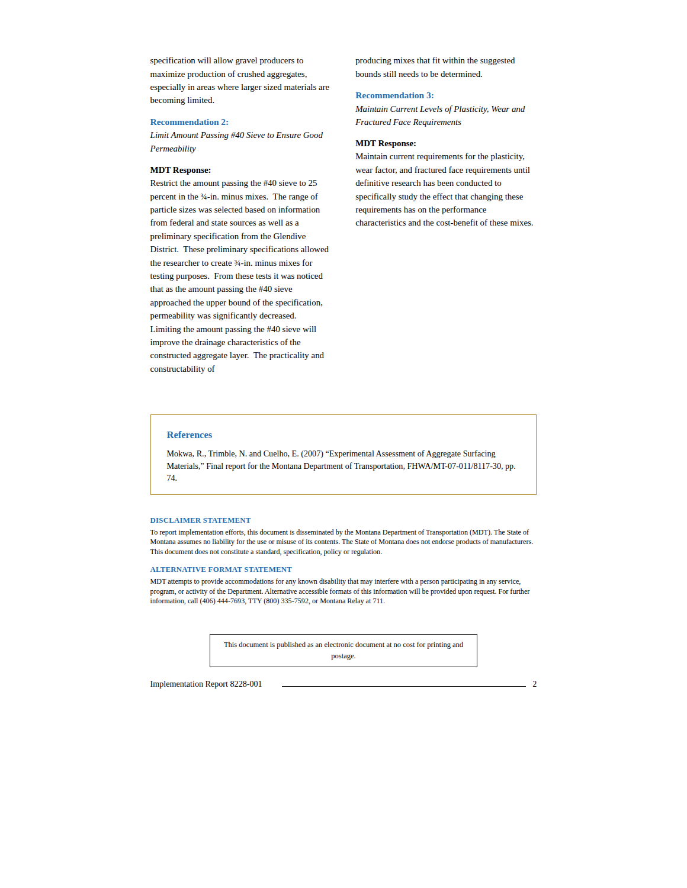specification will allow gravel producers to maximize production of crushed aggregates, especially in areas where larger sized materials are becoming limited.
Recommendation 2:
Limit Amount Passing #40 Sieve to Ensure Good Permeability
MDT Response:
Restrict the amount passing the #40 sieve to 25 percent in the ¾-in. minus mixes. The range of particle sizes was selected based on information from federal and state sources as well as a preliminary specification from the Glendive District. These preliminary specifications allowed the researcher to create ¾-in. minus mixes for testing purposes. From these tests it was noticed that as the amount passing the #40 sieve approached the upper bound of the specification, permeability was significantly decreased. Limiting the amount passing the #40 sieve will improve the drainage characteristics of the constructed aggregate layer. The practicality and constructability of
producing mixes that fit within the suggested bounds still needs to be determined.
Recommendation 3:
Maintain Current Levels of Plasticity, Wear and Fractured Face Requirements
MDT Response:
Maintain current requirements for the plasticity, wear factor, and fractured face requirements until definitive research has been conducted to specifically study the effect that changing these requirements has on the performance characteristics and the cost-benefit of these mixes.
References
Mokwa, R., Trimble, N. and Cuelho, E. (2007) “Experimental Assessment of Aggregate Surfacing Materials,” Final report for the Montana Department of Transportation, FHWA/MT-07-011/8117-30, pp. 74.
DISCLAIMER STATEMENT
To report implementation efforts, this document is disseminated by the Montana Department of Transportation (MDT). The State of Montana assumes no liability for the use or misuse of its contents. The State of Montana does not endorse products of manufacturers. This document does not constitute a standard, specification, policy or regulation.
ALTERNATIVE FORMAT STATEMENT
MDT attempts to provide accommodations for any known disability that may interfere with a person participating in any service, program, or activity of the Department. Alternative accessible formats of this information will be provided upon request. For further information, call (406) 444-7693, TTY (800) 335-7592, or Montana Relay at 711.
This document is published as an electronic document at no cost for printing and postage.
Implementation Report 8228-001
2